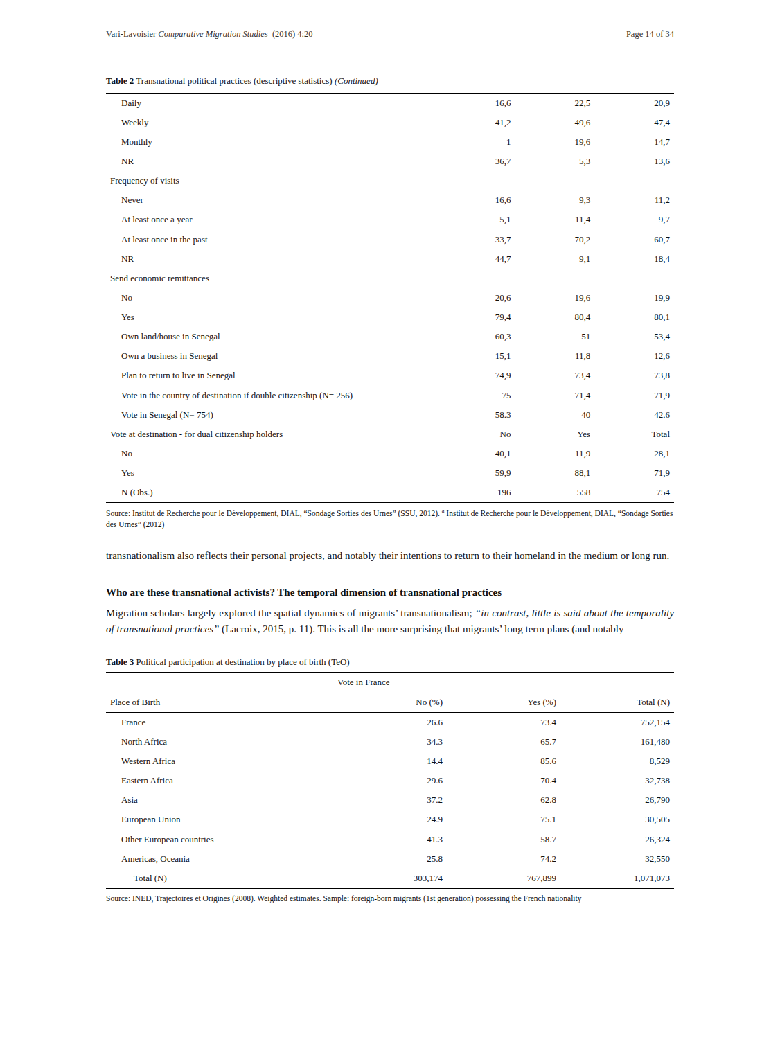Vari-Lavoisier Comparative Migration Studies (2016) 4:20
Page 14 of 34
Table 2 Transnational political practices (descriptive statistics) (Continued)
| Daily | 16,6 | 22,5 | 20,9 |
| Weekly | 41,2 | 49,6 | 47,4 |
| Monthly | 1 | 19,6 | 14,7 |
| NR | 36,7 | 5,3 | 13,6 |
| Frequency of visits | | | |
| Never | 16,6 | 9,3 | 11,2 |
| At least once a year | 5,1 | 11,4 | 9,7 |
| At least once in the past | 33,7 | 70,2 | 60,7 |
| NR | 44,7 | 9,1 | 18,4 |
| Send economic remittances | | | |
| No | 20,6 | 19,6 | 19,9 |
| Yes | 79,4 | 80,4 | 80,1 |
| Own land/house in Senegal | 60,3 | 51 | 53,4 |
| Own a business in Senegal | 15,1 | 11,8 | 12,6 |
| Plan to return to live in Senegal | 74,9 | 73,4 | 73,8 |
| Vote in the country of destination if double citizenship (N= 256) | 75 | 71,4 | 71,9 |
| Vote in Senegal (N= 754) | 58.3 | 40 | 42.6 |
| Vote at destination - for dual citizenship holders | No | Yes | Total |
| No | 40,1 | 11,9 | 28,1 |
| Yes | 59,9 | 88,1 | 71,9 |
| N (Obs.) | 196 | 558 | 754 |
Source: Institut de Recherche pour le Développement, DIAL, “Sondage Sorties des Urnes” (SSU, 2012). a Institut de Recherche pour le Développement, DIAL, “Sondage Sorties des Urnes” (2012)
transnationalism also reflects their personal projects, and notably their intentions to return to their homeland in the medium or long run.
Who are these transnational activists? The temporal dimension of transnational practices
Migration scholars largely explored the spatial dynamics of migrants’ transnationalism; “in contrast, little is said about the temporality of transnational practices” (Lacroix, 2015, p. 11). This is all the more surprising that migrants’ long term plans (and notably
Table 3 Political participation at destination by place of birth (TeO)
| | Vote in France |
| --- | --- |
| Place of Birth | No (%) | Yes (%) | Total (N) |
| France | 26.6 | 73.4 | 752,154 |
| North Africa | 34.3 | 65.7 | 161,480 |
| Western Africa | 14.4 | 85.6 | 8,529 |
| Eastern Africa | 29.6 | 70.4 | 32,738 |
| Asia | 37.2 | 62.8 | 26,790 |
| European Union | 24.9 | 75.1 | 30,505 |
| Other European countries | 41.3 | 58.7 | 26,324 |
| Americas, Oceania | 25.8 | 74.2 | 32,550 |
| Total (N) | 303,174 | 767,899 | 1,071,073 |
Source: INED, Trajectoires et Origines (2008). Weighted estimates. Sample: foreign-born migrants (1st generation) possessing the French nationality